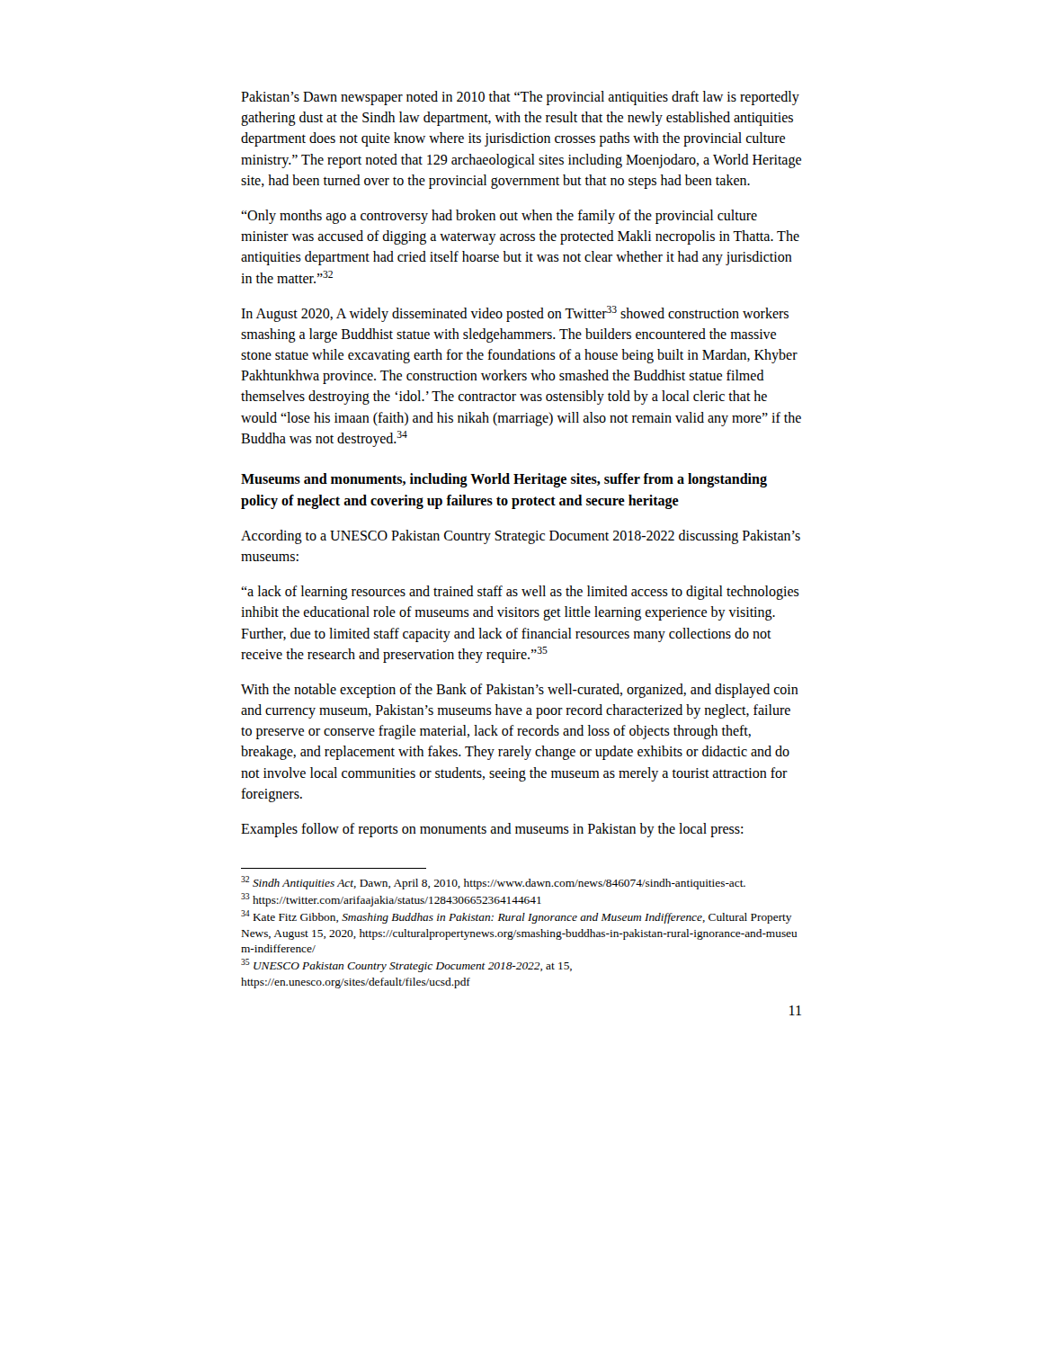Pakistan’s Dawn newspaper noted in 2010 that “The provincial antiquities draft law is reportedly gathering dust at the Sindh law department, with the result that the newly established antiquities department does not quite know where its jurisdiction crosses paths with the provincial culture ministry.” The report noted that 129 archaeological sites including Moenjodaro, a World Heritage site, had been turned over to the provincial government but that no steps had been taken.
“Only months ago a controversy had broken out when the family of the provincial culture minister was accused of digging a waterway across the protected Makli necropolis in Thatta. The antiquities department had cried itself hoarse but it was not clear whether it had any jurisdiction in the matter.”32
In August 2020, A widely disseminated video posted on Twitter33 showed construction workers smashing a large Buddhist statue with sledgehammers. The builders encountered the massive stone statue while excavating earth for the foundations of a house being built in Mardan, Khyber Pakhtunkhwa province. The construction workers who smashed the Buddhist statue filmed themselves destroying the ‘idol.’ The contractor was ostensibly told by a local cleric that he would “lose his imaan (faith) and his nikah (marriage) will also not remain valid any more” if the Buddha was not destroyed.34
Museums and monuments, including World Heritage sites, suffer from a longstanding policy of neglect and covering up failures to protect and secure heritage
According to a UNESCO Pakistan Country Strategic Document 2018-2022 discussing Pakistan’s museums:
“a lack of learning resources and trained staff as well as the limited access to digital technologies inhibit the educational role of museums and visitors get little learning experience by visiting. Further, due to limited staff capacity and lack of financial resources many collections do not receive the research and preservation they require.”35
With the notable exception of the Bank of Pakistan’s well-curated, organized, and displayed coin and currency museum, Pakistan’s museums have a poor record characterized by neglect, failure to preserve or conserve fragile material, lack of records and loss of objects through theft, breakage, and replacement with fakes. They rarely change or update exhibits or didactic and do not involve local communities or students, seeing the museum as merely a tourist attraction for foreigners.
Examples follow of reports on monuments and museums in Pakistan by the local press:
32 Sindh Antiquities Act, Dawn, April 8, 2010, https://www.dawn.com/news/846074/sindh-antiquities-act.
33 https://twitter.com/arifaajakia/status/1284306652364144641
34 Kate Fitz Gibbon, Smashing Buddhas in Pakistan: Rural Ignorance and Museum Indifference, Cultural Property News, August 15, 2020, https://culturalpropertynews.org/smashing-buddhas-in-pakistan-rural-ignorance-and-museum-indifference/
35 UNESCO Pakistan Country Strategic Document 2018-2022, at 15,
https://en.unesco.org/sites/default/files/ucsd.pdf
11